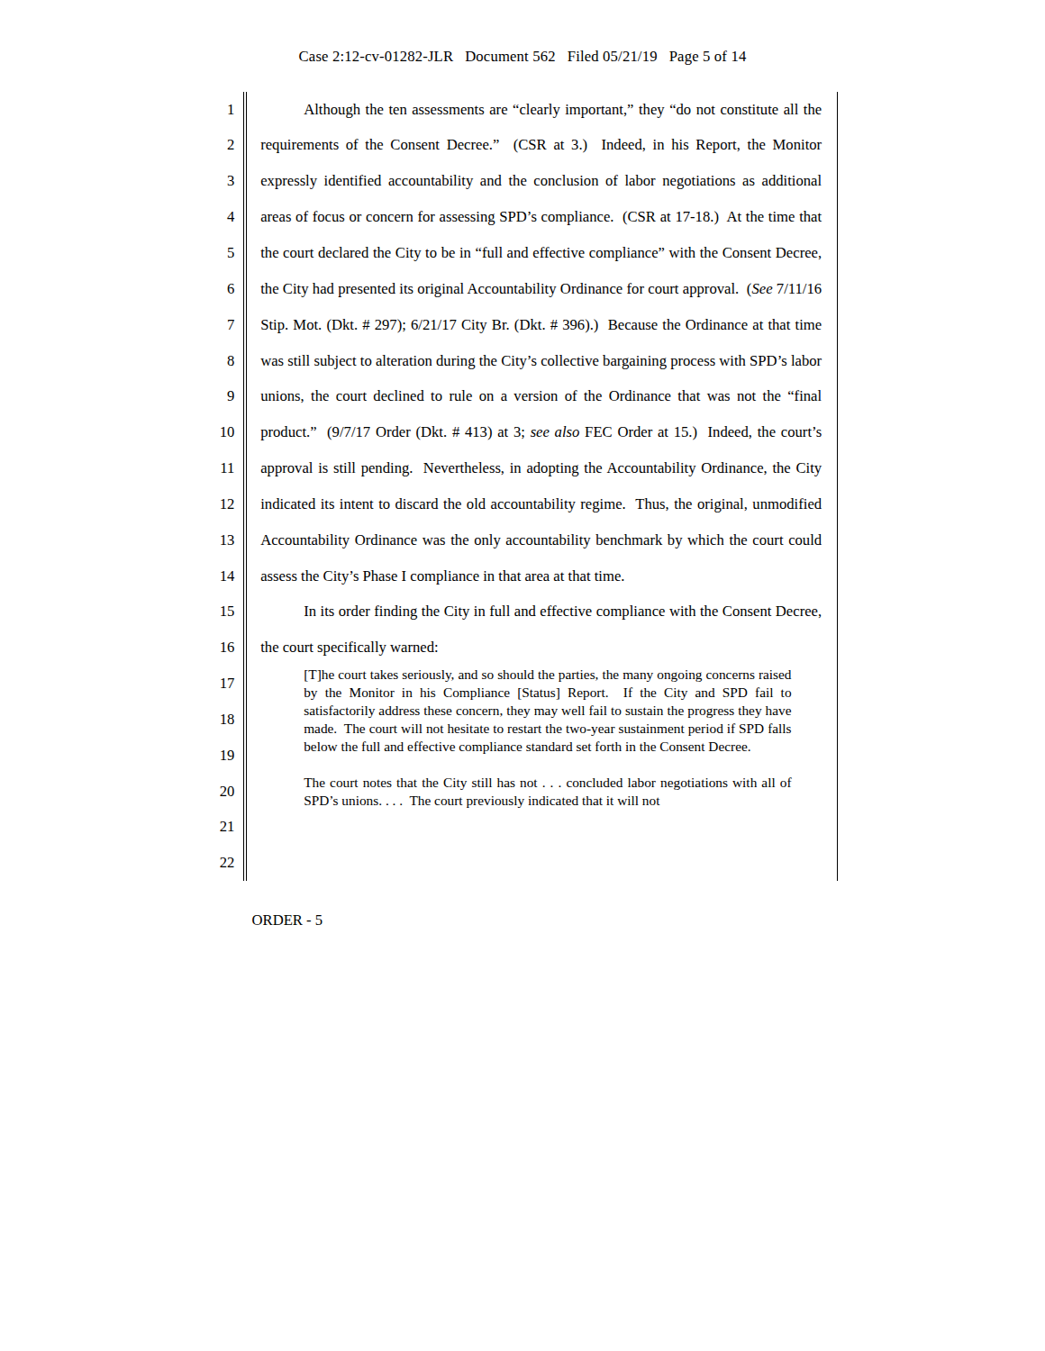Case 2:12-cv-01282-JLR Document 562 Filed 05/21/19 Page 5 of 14
1
2
3
4
5
6
7
8
9
10
11
12
13
14
15
16
17
18
19
20
21
22
Although the ten assessments are “clearly important,” they “do not constitute all the requirements of the Consent Decree.” (CSR at 3.) Indeed, in his Report, the Monitor expressly identified accountability and the conclusion of labor negotiations as additional areas of focus or concern for assessing SPD’s compliance. (CSR at 17-18.) At the time that the court declared the City to be in “full and effective compliance” with the Consent Decree, the City had presented its original Accountability Ordinance for court approval. (See 7/11/16 Stip. Mot. (Dkt. # 297); 6/21/17 City Br. (Dkt. # 396).) Because the Ordinance at that time was still subject to alteration during the City’s collective bargaining process with SPD’s labor unions, the court declined to rule on a version of the Ordinance that was not the “final product.” (9/7/17 Order (Dkt. # 413) at 3; see also FEC Order at 15.) Indeed, the court’s approval is still pending. Nevertheless, in adopting the Accountability Ordinance, the City indicated its intent to discard the old accountability regime. Thus, the original, unmodified Accountability Ordinance was the only accountability benchmark by which the court could assess the City’s Phase I compliance in that area at that time.
In its order finding the City in full and effective compliance with the Consent Decree, the court specifically warned:
[T]he court takes seriously, and so should the parties, the many ongoing concerns raised by the Monitor in his Compliance [Status] Report. If the City and SPD fail to satisfactorily address these concern, they may well fail to sustain the progress they have made. The court will not hesitate to restart the two-year sustainment period if SPD falls below the full and effective compliance standard set forth in the Consent Decree.
The court notes that the City still has not . . . concluded labor negotiations with all of SPD’s unions. . . . The court previously indicated that it will not
ORDER - 5